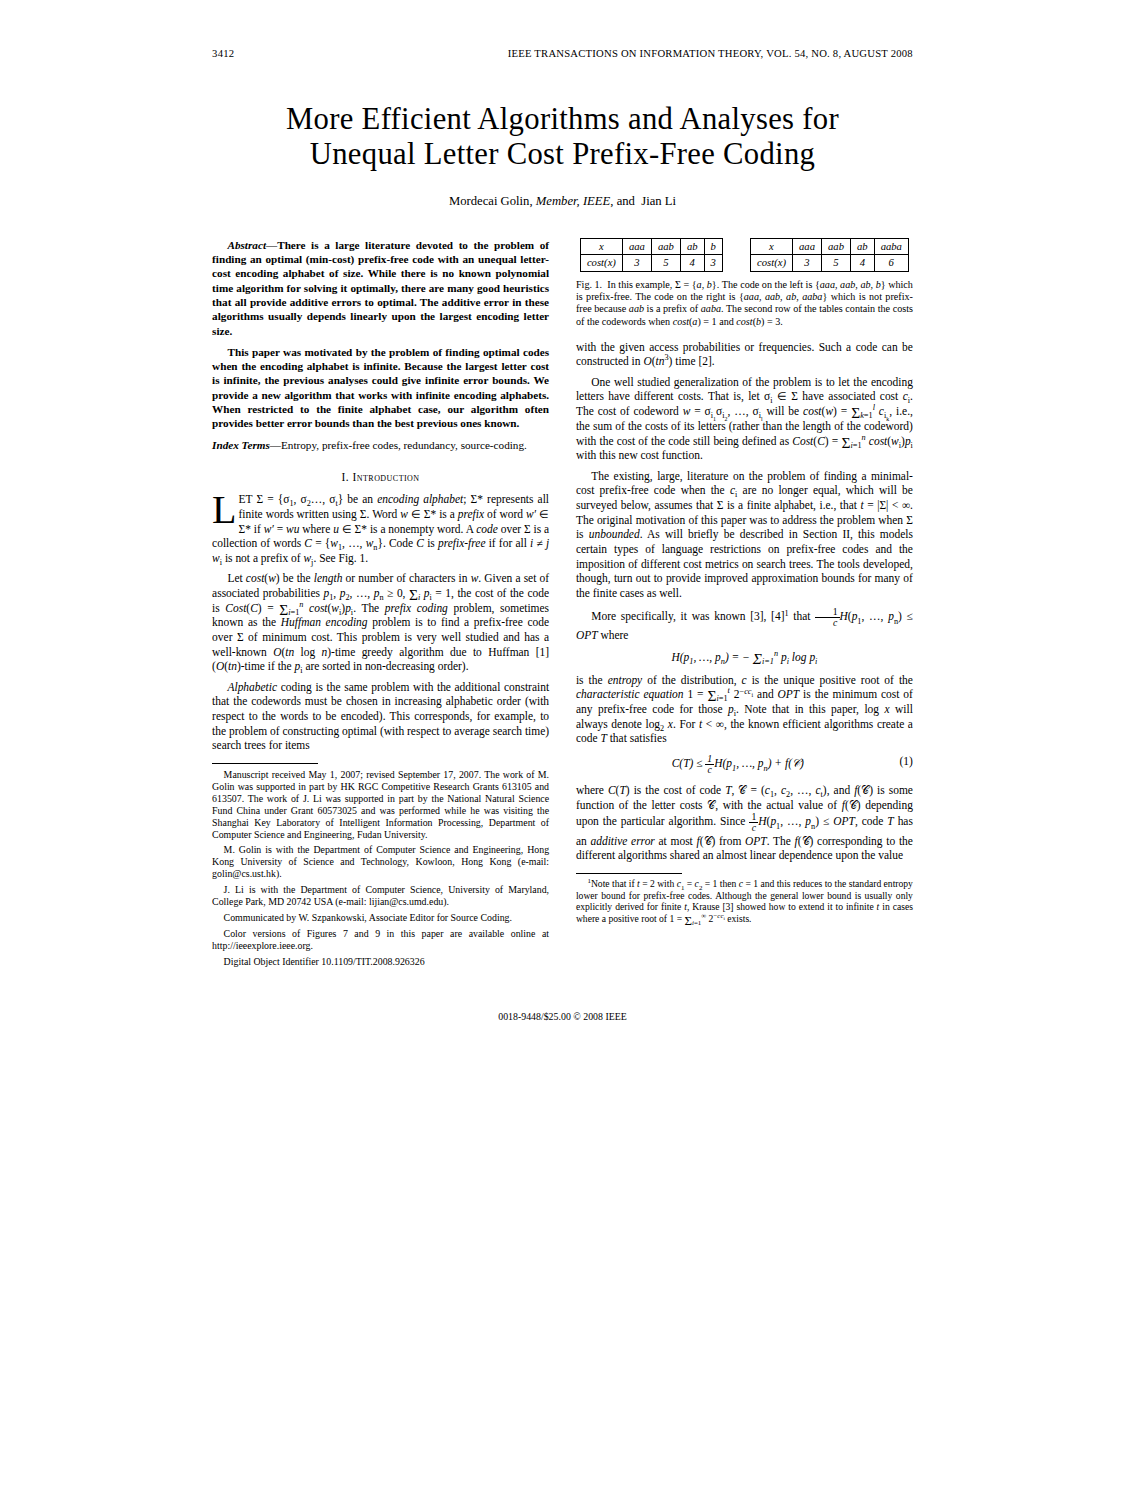3412 IEEE Transactions on Information Theory, Vol. 54, No. 8, August 2008
More Efficient Algorithms and Analyses for
Unequal Letter Cost Prefix-Free Coding
Mordecai Golin, Member, IEEE, and Jian Li
Abstract—There is a large literature devoted to the problem of finding an optimal (min-cost) prefix-free code with an unequal letter-cost encoding alphabet of size. While there is no known polynomial time algorithm for solving it optimally, there are many good heuristics that all provide additive errors to optimal. The additive error in these algorithms usually depends linearly upon the largest encoding letter size.
This paper was motivated by the problem of finding optimal codes when the encoding alphabet is infinite. Because the largest letter cost is infinite, the previous analyses could give infinite error bounds. We provide a new algorithm that works with infinite encoding alphabets. When restricted to the finite alphabet case, our algorithm often provides better error bounds than the best previous ones known.
Index Terms—Entropy, prefix-free codes, redundancy, source-coding.
I. Introduction
LET Σ = {σ1, σ2…, σt} be an encoding alphabet; Σ* represents all finite words written using Σ. Word w ∈ Σ* is a prefix of word w′ ∈ Σ* if w′ = wu where u ∈ Σ* is a nonempty word. A code over Σ is a collection of words C = {w1, …, wn}. Code C is prefix-free if for all i ≠ j wi is not a prefix of wj. See Fig. 1.
Let cost(w) be the length or number of characters in w. Given a set of associated probabilities p1, p2, …, pn ≥ 0, Σi pi = 1, the cost of the code is Cost(C) = Σi=1n cost(wi)pi. The prefix coding problem, sometimes known as the Huffman encoding problem is to find a prefix-free code over Σ of minimum cost. This problem is very well studied and has a well-known O(tn log n)-time greedy algorithm due to Huffman [1] (O(tn)-time if the pi are sorted in non-decreasing order).
Alphabetic coding is the same problem with the additional constraint that the codewords must be chosen in increasing alphabetic order (with respect to the words to be encoded). This corresponds, for example, to the problem of constructing optimal (with respect to average search time) search trees for items
Manuscript received May 1, 2007; revised September 17, 2007. The work of M. Golin was supported in part by HK RGC Competitive Research Grants 613105 and 613507. The work of J. Li was supported in part by the National Natural Science Fund China under Grant 60573025 and was performed while he was visiting the Shanghai Key Laboratory of Intelligent Information Processing, Department of Computer Science and Engineering, Fudan University.
M. Golin is with the Department of Computer Science and Engineering, Hong Kong University of Science and Technology, Kowloon, Hong Kong (e-mail: golin@cs.ust.hk).
J. Li is with the Department of Computer Science, University of Maryland, College Park, MD 20742 USA (e-mail: lijian@cs.umd.edu).
Communicated by W. Szpankowski, Associate Editor for Source Coding.
Color versions of Figures 7 and 9 in this paper are available online at http://ieeexplore.ieee.org.
Digital Object Identifier 10.1109/TIT.2008.926326
| x | aaa | aab | ab | b |
| cost ( x ) | 3 | 5 | 4 | 3 |
| x | aaa | aab | ab | aaba |
| cost ( x ) | 3 | 5 | 4 | 6 |
Fig. 1. In this example, Σ = {a, b}. The code on the left is {aaa, aab, ab, b} which is prefix-free. The code on the right is {aaa, aab, ab, aaba} which is not prefix-free because aab is a prefix of aaba. The second row of the tables contain the costs of the codewords when cost(a) = 1 and cost(b) = 3.
with the given access probabilities or frequencies. Such a code can be constructed in O(tn3) time [2].
One well studied generalization of the problem is to let the encoding letters have different costs. That is, let σi ∈ Σ have associated cost ci. The cost of codeword w = σi1σi2, …, σil will be cost(w) = Σk=1l cik, i.e., the sum of the costs of its letters (rather than the length of the codeword) with the cost of the code still being defined as Cost(C) = Σi=1n cost(wi)pi with this new cost function.
The existing, large, literature on the problem of finding a minimal-cost prefix-free code when the ci are no longer equal, which will be surveyed below, assumes that Σ is a finite alphabet, i.e., that t = |Σ| < ∞. The original motivation of this paper was to address the problem when Σ is unbounded. As will briefly be described in Section II, this models certain types of language restrictions on prefix-free codes and the imposition of different cost metrics on search trees. The tools developed, though, turn out to provide improved approximation bounds for many of the finite cases as well.
More specifically, it was known [3], [4]1 that 1 c H(p1, …, pn) ≤ OPT where
H(p1, …, pn) = − Σi=1n pi log pi
is the entropy of the distribution, c is the unique positive root of the characteristic equation 1 = Σi=1t 2−cci and OPT is the minimum cost of any prefix-free code for those pi. Note that in this paper, log x will always denote log2 x. For t < ∞, the known efficient algorithms create a code T that satisfies
(1) C(T) ≤ 1 c H(p1, …, pn) + f(𝒞)
where C(T) is the cost of code T, 𝒞 = (c1, c2, …, ct), and f(𝒞) is some function of the letter costs 𝒞, with the actual value of f(𝒞) depending upon the particular algorithm. Since 1 c H(p1, …, pn) ≤ OPT, code T has an additive error at most f(𝒞) from OPT. The f(𝒞) corresponding to the different algorithms shared an almost linear dependence upon the value
1Note that if t = 2 with c1 = c2 = 1 then c = 1 and this reduces to the standard entropy lower bound for prefix-free codes. Although the general lower bound is usually only explicitly derived for finite t, Krause [3] showed how to extend it to infinite t in cases where a positive root of 1 = Σi=1∞ 2−cci exists.
0018-9448/$25.00 © 2008 IEEE